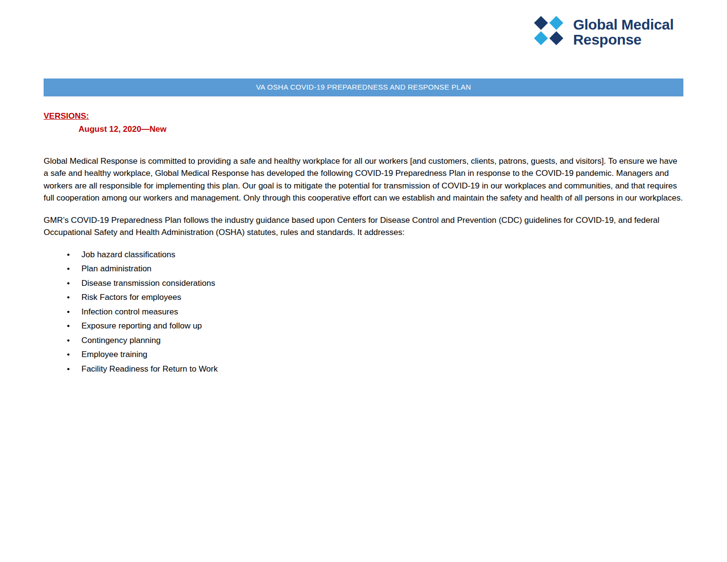Global Medical
Response
VA OSHA COVID-19 PREPAREDNESS AND RESPONSE PLAN
VERSIONS:
August 12, 2020—New
Global Medical Response is committed to providing a safe and healthy workplace for all our workers [and customers, clients, patrons, guests, and visitors]. To ensure we have a safe and healthy workplace, Global Medical Response has developed the following COVID-19 Preparedness Plan in response to the COVID-19 pandemic. Managers and workers are all responsible for implementing this plan. Our goal is to mitigate the potential for transmission of COVID-19 in our workplaces and communities, and that requires full cooperation among our workers and management. Only through this cooperative effort can we establish and maintain the safety and health of all persons in our workplaces.
GMR’s COVID-19 Preparedness Plan follows the industry guidance based upon Centers for Disease Control and Prevention (CDC) guidelines for COVID-19, and federal Occupational Safety and Health Administration (OSHA) statutes, rules and standards. It addresses:
Job hazard classifications
Plan administration
Disease transmission considerations
Risk Factors for employees
Infection control measures
Exposure reporting and follow up
Contingency planning
Employee training
Facility Readiness for Return to Work